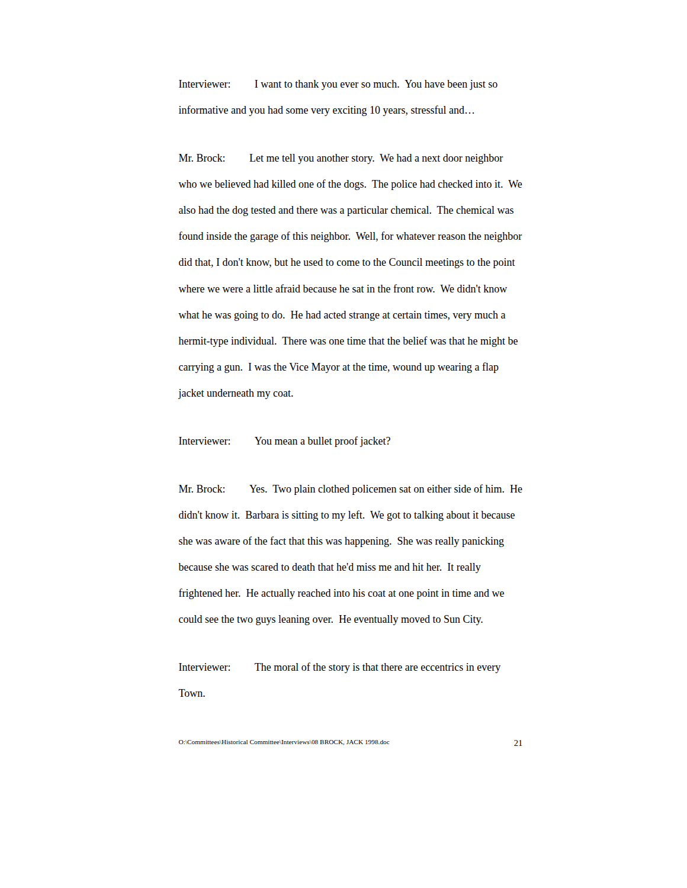Interviewer: I want to thank you ever so much. You have been just so informative and you had some very exciting 10 years, stressful and…
Mr. Brock: Let me tell you another story. We had a next door neighbor who we believed had killed one of the dogs. The police had checked into it. We also had the dog tested and there was a particular chemical. The chemical was found inside the garage of this neighbor. Well, for whatever reason the neighbor did that, I don't know, but he used to come to the Council meetings to the point where we were a little afraid because he sat in the front row. We didn't know what he was going to do. He had acted strange at certain times, very much a hermit-type individual. There was one time that the belief was that he might be carrying a gun. I was the Vice Mayor at the time, wound up wearing a flap jacket underneath my coat.
Interviewer: You mean a bullet proof jacket?
Mr. Brock: Yes. Two plain clothed policemen sat on either side of him. He didn't know it. Barbara is sitting to my left. We got to talking about it because she was aware of the fact that this was happening. She was really panicking because she was scared to death that he'd miss me and hit her. It really frightened her. He actually reached into his coat at one point in time and we could see the two guys leaning over. He eventually moved to Sun City.
Interviewer: The moral of the story is that there are eccentrics in every Town.
O:\Committees\Historical Committee\Interviews\08 BROCK, JACK 1998.doc 21